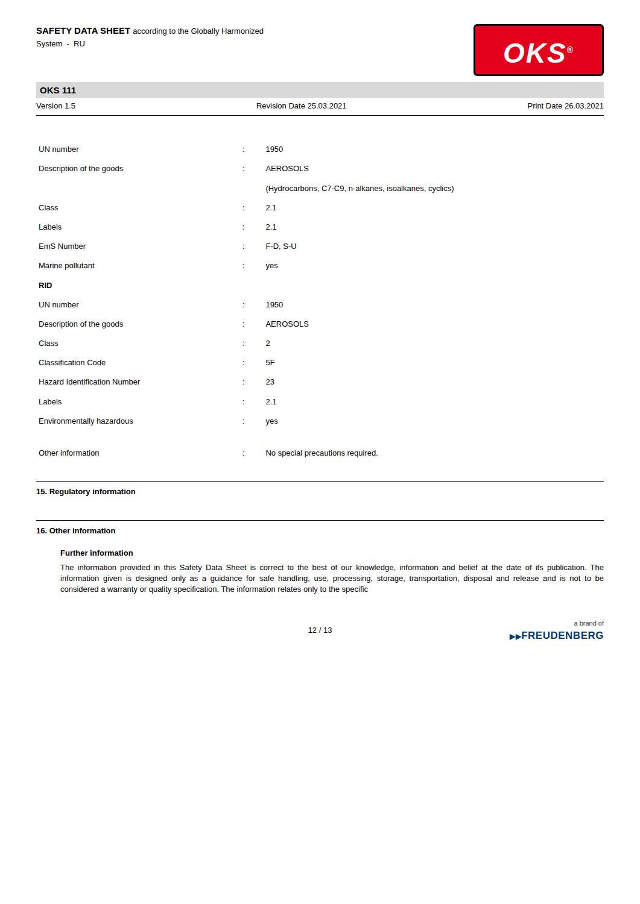SAFETY DATA SHEET according to the Globally Harmonized
System - RU
OKS®
OKS 111
Version 1.5 Revision Date 25.03.2021 Print Date 26.03.2021
| UN number | : | 1950 |
| Description of the goods | : | AEROSOLS |
| | | (Hydrocarbons, C7-C9, n-alkanes, isoalkanes, cyclics) |
| Class | : | 2.1 |
| Labels | : | 2.1 |
| EmS Number | : | F-D, S-U |
| Marine pollutant | : | yes |
| RID |
| UN number | : | 1950 |
| Description of the goods | : | AEROSOLS |
| Class | : | 2 |
| Classification Code | : | 5F |
| Hazard Identification Number | : | 23 |
| Labels | : | 2.1 |
| Environmentally hazardous | : | yes |
| Other information | : | No special precautions required. |
15. Regulatory information
16. Other information
Further information
The information provided in this Safety Data Sheet is correct to the best of our knowledge, information and belief at the date of its publication. The information given is designed only as a guidance for safe handling, use, processing, storage, transportation, disposal and release and is not to be considered a warranty or quality specification. The information relates only to the specific
12 / 13
a brand of
FREUDENBERG